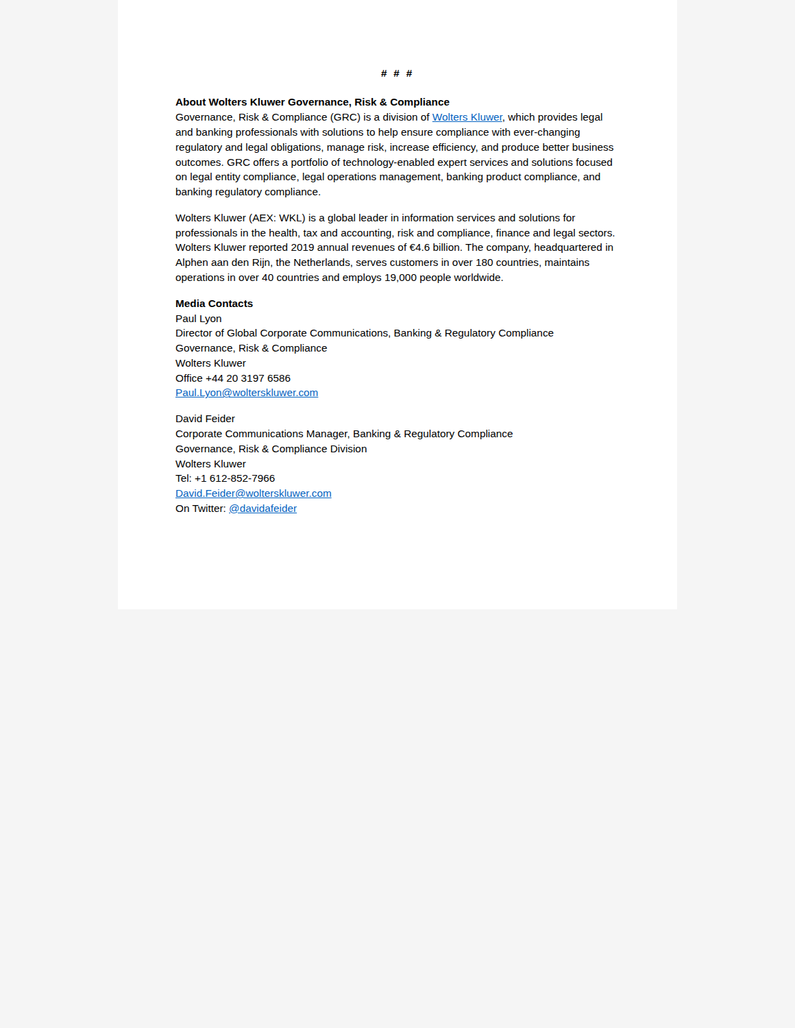# # #
About Wolters Kluwer Governance, Risk & Compliance
Governance, Risk & Compliance (GRC) is a division of Wolters Kluwer, which provides legal and banking professionals with solutions to help ensure compliance with ever-changing regulatory and legal obligations, manage risk, increase efficiency, and produce better business outcomes. GRC offers a portfolio of technology-enabled expert services and solutions focused on legal entity compliance, legal operations management, banking product compliance, and banking regulatory compliance.
Wolters Kluwer (AEX: WKL) is a global leader in information services and solutions for professionals in the health, tax and accounting, risk and compliance, finance and legal sectors. Wolters Kluwer reported 2019 annual revenues of €4.6 billion. The company, headquartered in Alphen aan den Rijn, the Netherlands, serves customers in over 180 countries, maintains operations in over 40 countries and employs 19,000 people worldwide.
Media Contacts
Paul Lyon
Director of Global Corporate Communications, Banking & Regulatory Compliance
Governance, Risk & Compliance
Wolters Kluwer
Office +44 20 3197 6586
Paul.Lyon@wolterskluwer.com
David Feider
Corporate Communications Manager, Banking & Regulatory Compliance
Governance, Risk & Compliance Division
Wolters Kluwer
Tel: +1 612-852-7966
David.Feider@wolterskluwer.com
On Twitter: @davidafeider